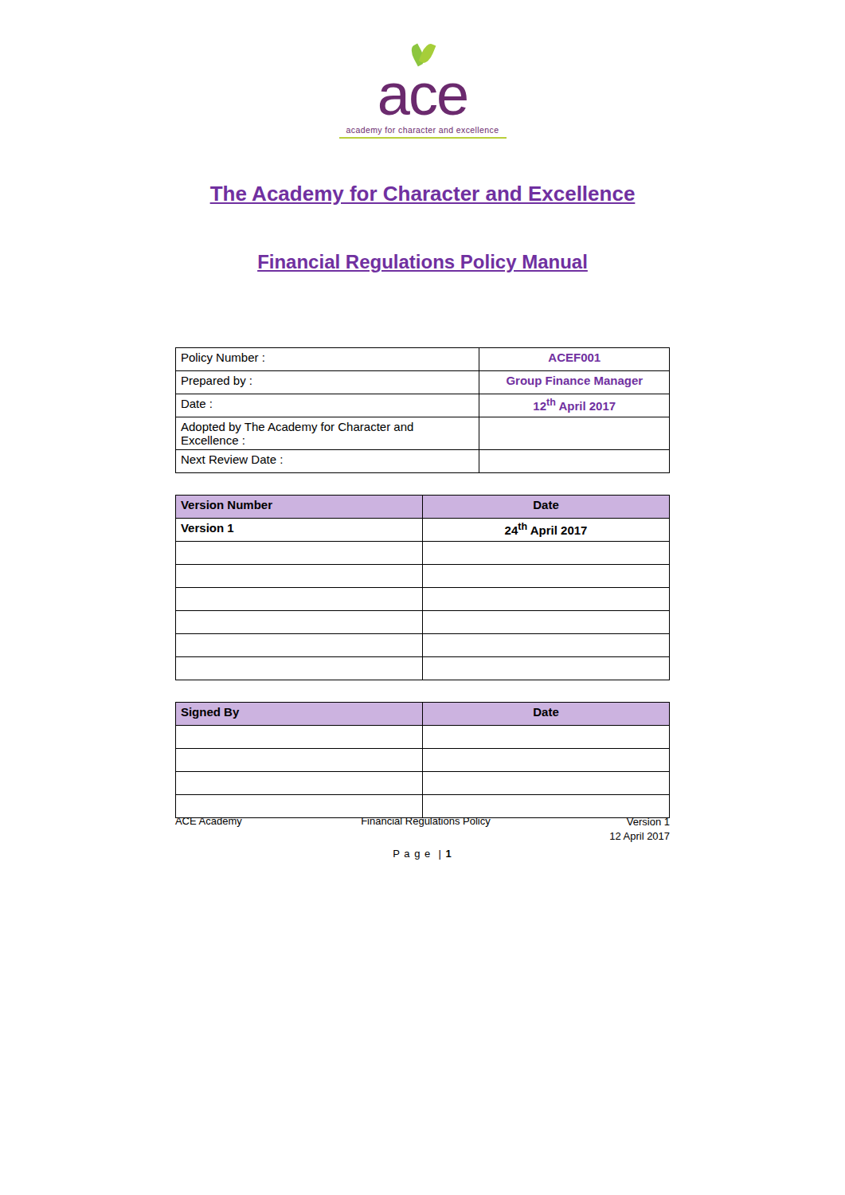ace
academy for character and excellence
The Academy for Character and Excellence
Financial Regulations Policy Manual
| Policy Number : | ACEF001 |
| Prepared by : | Group Finance Manager |
| Date : | 12 th April 2017 |
| Adopted by The Academy for Character and Excellence : | |
| Next Review Date : | |
| Version Number | Date |
| --- | --- |
| Version 1 | 24 th April 2017 |
| Signed By | Date |
| --- | --- |
ACE Academy
Financial Regulations Policy
Version 1
12 April 2017
P a g e | 1